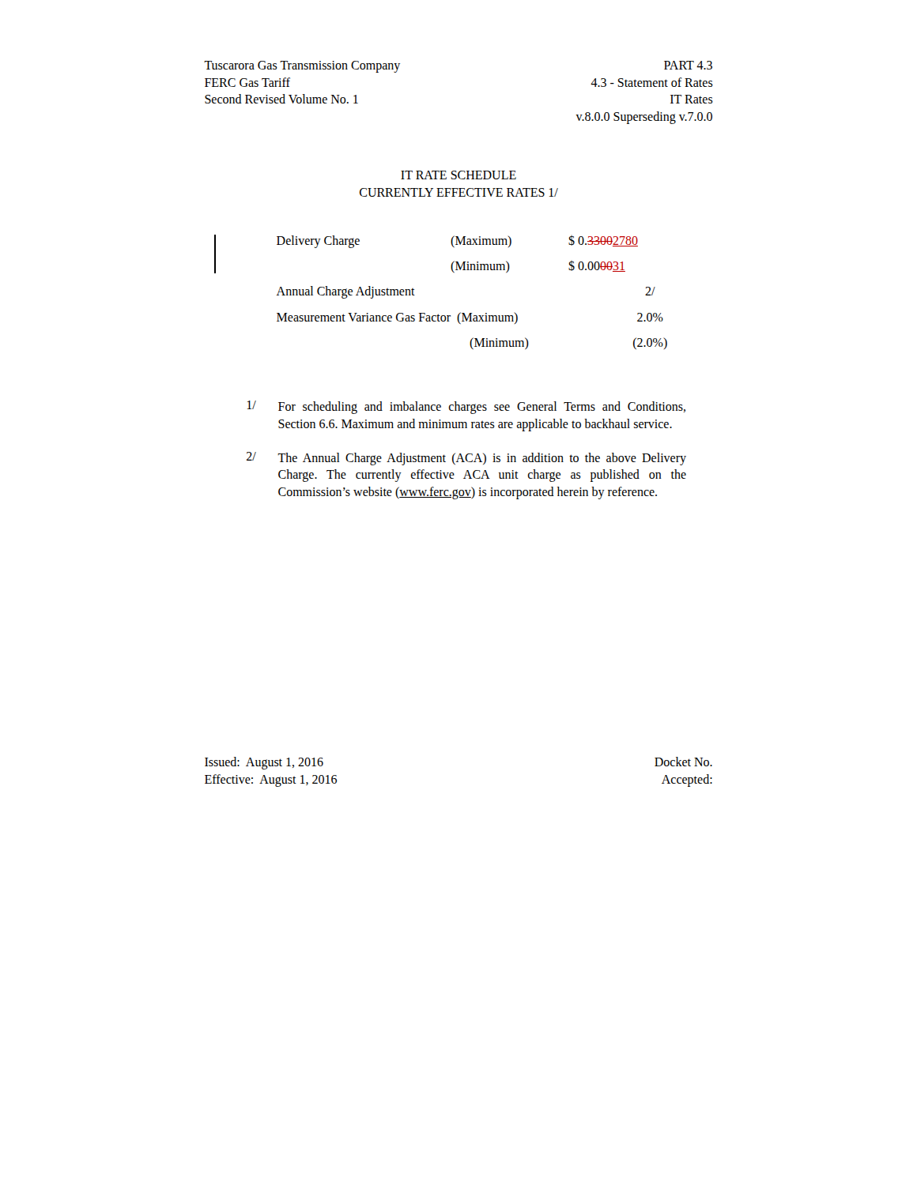Tuscarora Gas Transmission Company
FERC Gas Tariff
Second Revised Volume No. 1
PART 4.3
4.3 - Statement of Rates
IT Rates
v.8.0.0 Superseding v.7.0.0
IT RATE SCHEDULE
CURRENTLY EFFECTIVE RATES 1/
| Delivery Charge | (Maximum) | $ 0. 3300 2780 |
| | (Minimum) | $ 0.00 00 31 |
| Annual Charge Adjustment | | 2/ |
| Measurement Variance Gas Factor | (Maximum) | 2.0% |
| | (Minimum) | (2.0%) |
1/
For scheduling and imbalance charges see General Terms and Conditions, Section 6.6. Maximum and minimum rates are applicable to backhaul service.
2/
The Annual Charge Adjustment (ACA) is in addition to the above Delivery Charge. The currently effective ACA unit charge as published on the Commission’s website (www.ferc.gov) is incorporated herein by reference.
Issued: August 1, 2016
Effective: August 1, 2016
Docket No.
Accepted: